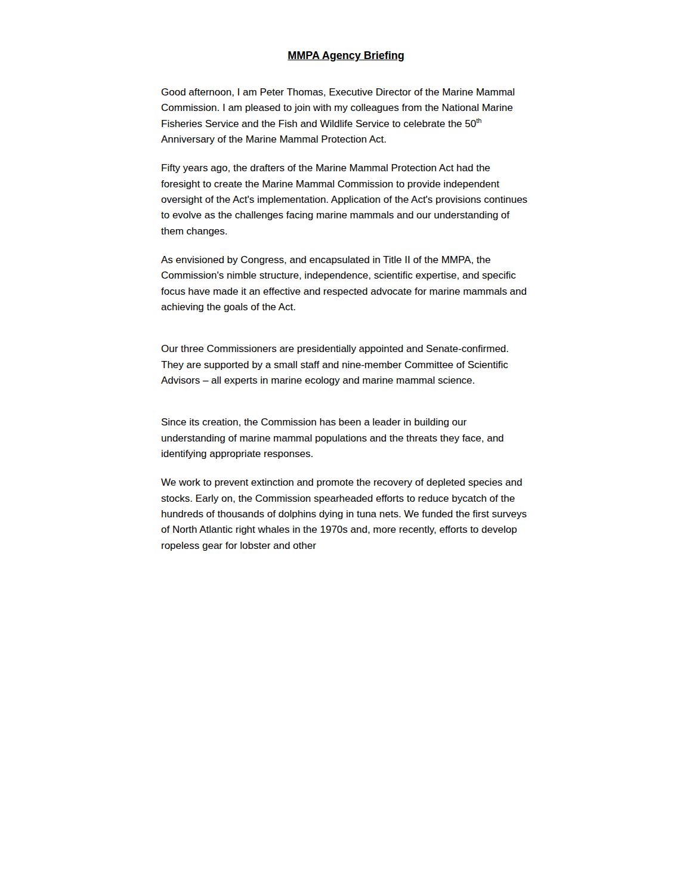MMPA Agency Briefing
Good afternoon, I am Peter Thomas, Executive Director of the Marine Mammal Commission. I am pleased to join with my colleagues from the National Marine Fisheries Service and the Fish and Wildlife Service to celebrate the 50th Anniversary of the Marine Mammal Protection Act.
Fifty years ago, the drafters of the Marine Mammal Protection Act had the foresight to create the Marine Mammal Commission to provide independent oversight of the Act's implementation. Application of the Act's provisions continues to evolve as the challenges facing marine mammals and our understanding of them changes.
As envisioned by Congress, and encapsulated in Title II of the MMPA, the Commission's nimble structure, independence, scientific expertise, and specific focus have made it an effective and respected advocate for marine mammals and achieving the goals of the Act.
Our three Commissioners are presidentially appointed and Senate-confirmed. They are supported by a small staff and nine-member Committee of Scientific Advisors – all experts in marine ecology and marine mammal science.
Since its creation, the Commission has been a leader in building our understanding of marine mammal populations and the threats they face, and identifying appropriate responses.
We work to prevent extinction and promote the recovery of depleted species and stocks. Early on, the Commission spearheaded efforts to reduce bycatch of the hundreds of thousands of dolphins dying in tuna nets. We funded the first surveys of North Atlantic right whales in the 1970s and, more recently, efforts to develop ropeless gear for lobster and other